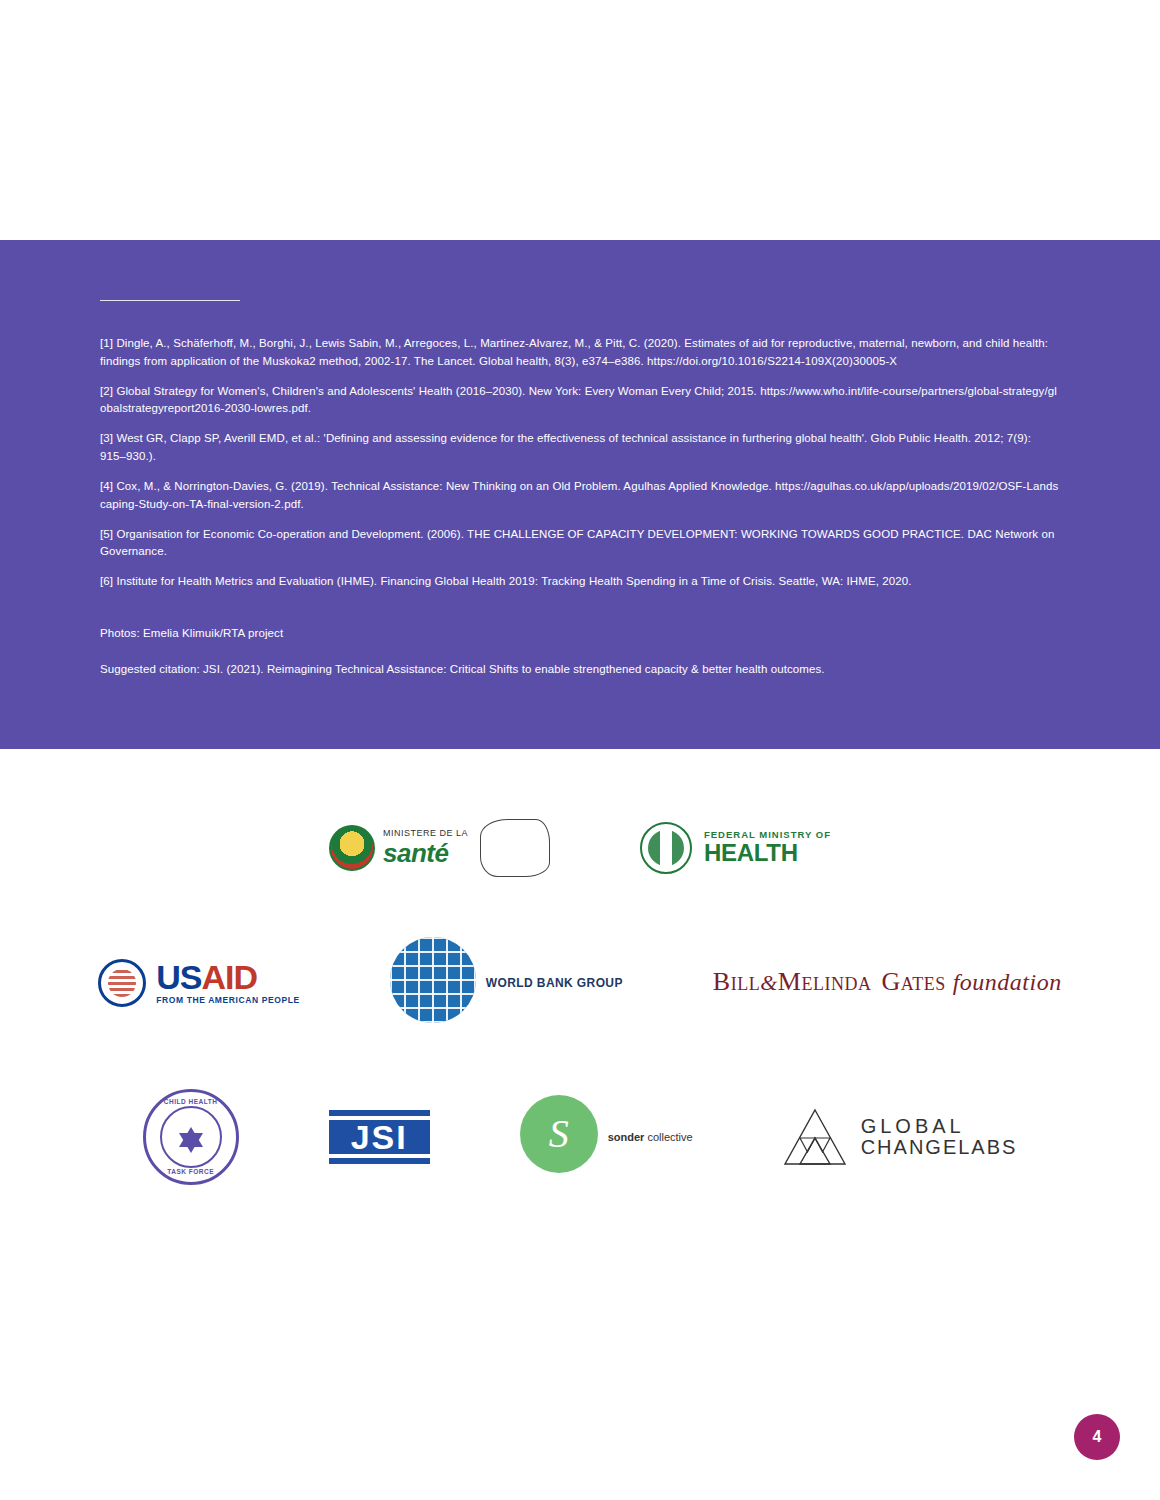[1] Dingle, A., Schäferhoff, M., Borghi, J., Lewis Sabin, M., Arregoces, L., Martinez-Alvarez, M., & Pitt, C. (2020). Estimates of aid for reproductive, maternal, newborn, and child health: findings from application of the Muskoka2 method, 2002-17. The Lancet. Global health, 8(3), e374–e386. https://doi.org/10.1016/S2214-109X(20)30005-X
[2] Global Strategy for Women's, Children's and Adolescents' Health (2016–2030). New York: Every Woman Every Child; 2015. https://www.who.int/life-course/partners/global-strategy/globalstrategyreport2016-2030-lowres.pdf.
[3] West GR, Clapp SP, Averill EMD, et al.: 'Defining and assessing evidence for the effectiveness of technical assistance in furthering global health'. Glob Public Health. 2012; 7(9): 915–930.).
[4] Cox, M., & Norrington-Davies, G. (2019). Technical Assistance: New Thinking on an Old Problem. Agulhas Applied Knowledge. https://agulhas.co.uk/app/uploads/2019/02/OSF-Landscaping-Study-on-TA-final-version-2.pdf.
[5] Organisation for Economic Co-operation and Development. (2006). THE CHALLENGE OF CAPACITY DEVELOPMENT: WORKING TOWARDS GOOD PRACTICE. DAC Network on Governance.
[6] Institute for Health Metrics and Evaluation (IHME). Financing Global Health 2019: Tracking Health Spending in a Time of Crisis. Seattle, WA: IHME, 2020.
Photos: Emelia Klimuik/RTA project
Suggested citation: JSI. (2021). Reimagining Technical Assistance: Critical Shifts to enable strengthened capacity & better health outcomes.
MINISTERE DE LA santé
FEDERAL MINISTRY OF HEALTH
US AID FROM THE AMERICAN PEOPLE
WORLD BANK GROUP
Bill&Melinda
Gates foundation
CHILD HEALTH
TASK FORCE
JSI
S
sonder collective
GLOBAL
CHANGELABS
4